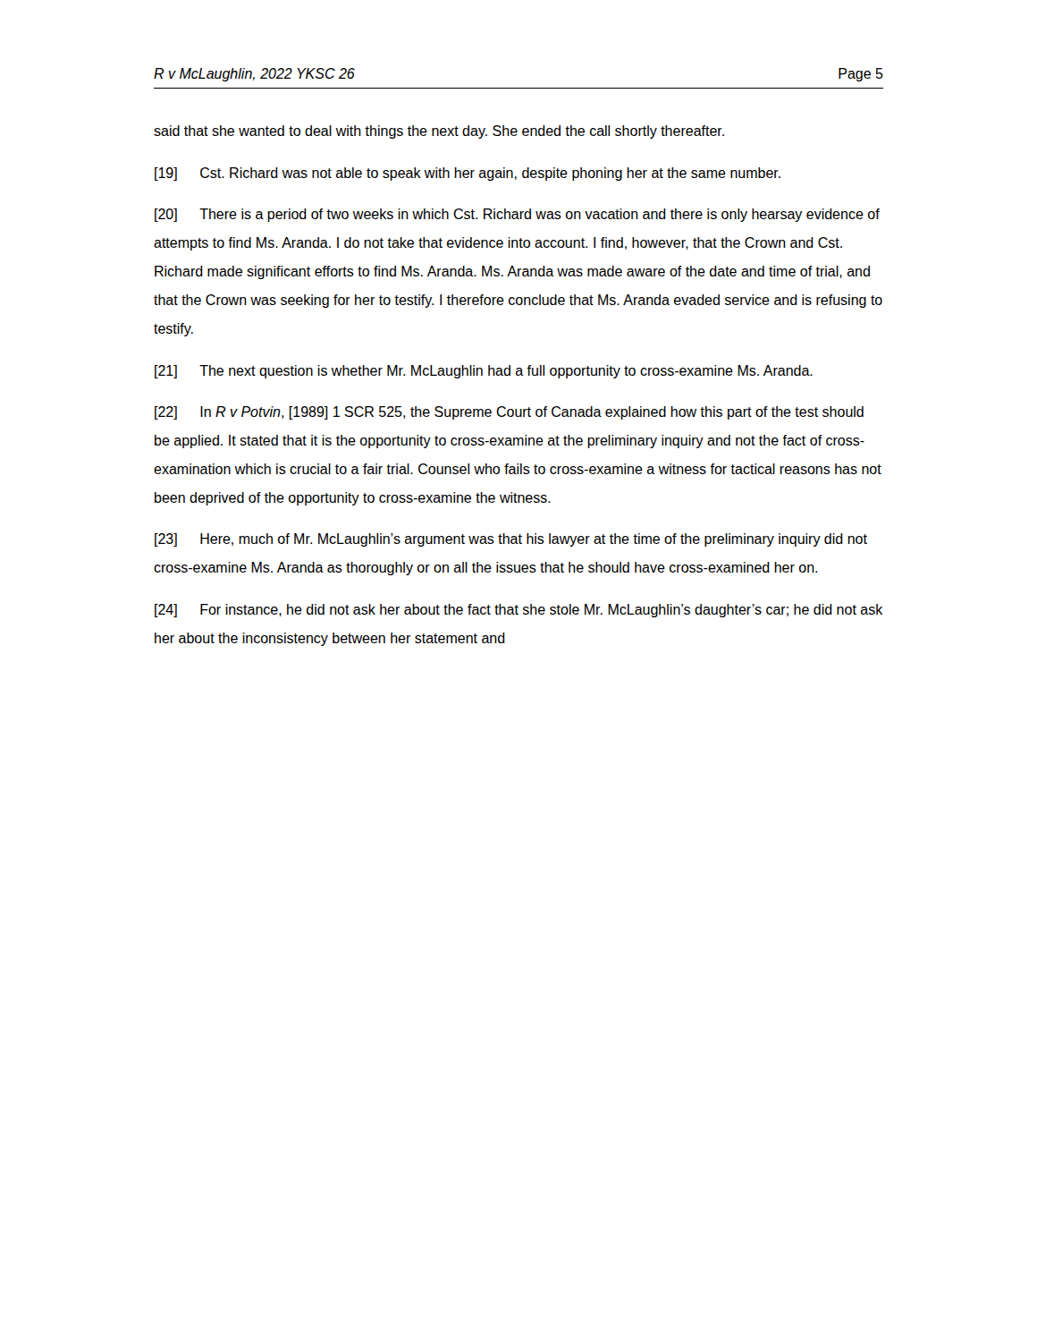R v McLaughlin, 2022 YKSC 26 Page 5
said that she wanted to deal with things the next day. She ended the call shortly thereafter.
[19] Cst. Richard was not able to speak with her again, despite phoning her at the same number.
[20] There is a period of two weeks in which Cst. Richard was on vacation and there is only hearsay evidence of attempts to find Ms. Aranda. I do not take that evidence into account. I find, however, that the Crown and Cst. Richard made significant efforts to find Ms. Aranda. Ms. Aranda was made aware of the date and time of trial, and that the Crown was seeking for her to testify. I therefore conclude that Ms. Aranda evaded service and is refusing to testify.
[21] The next question is whether Mr. McLaughlin had a full opportunity to cross-examine Ms. Aranda.
[22] In R v Potvin, [1989] 1 SCR 525, the Supreme Court of Canada explained how this part of the test should be applied. It stated that it is the opportunity to cross-examine at the preliminary inquiry and not the fact of cross-examination which is crucial to a fair trial. Counsel who fails to cross-examine a witness for tactical reasons has not been deprived of the opportunity to cross-examine the witness.
[23] Here, much of Mr. McLaughlin’s argument was that his lawyer at the time of the preliminary inquiry did not cross-examine Ms. Aranda as thoroughly or on all the issues that he should have cross-examined her on.
[24] For instance, he did not ask her about the fact that she stole Mr. McLaughlin’s daughter’s car; he did not ask her about the inconsistency between her statement and